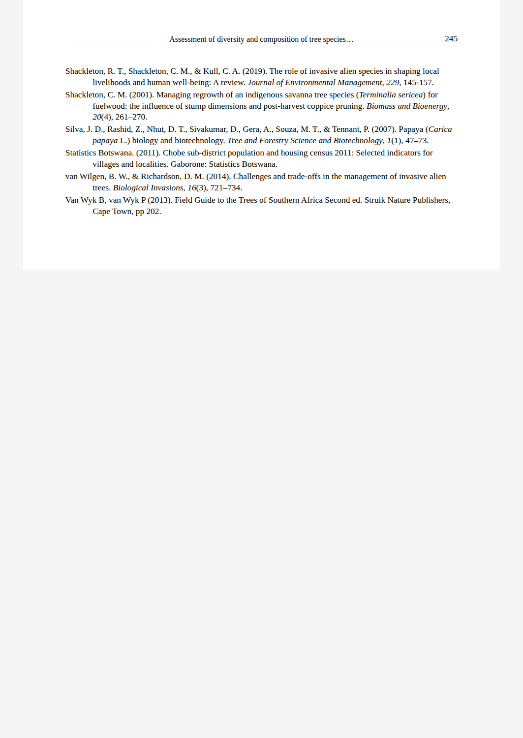Assessment of diversity and composition of tree species…
245
Shackleton, R. T., Shackleton, C. M., & Kull, C. A. (2019). The role of invasive alien species in shaping local livelihoods and human well-being: A review. Journal of Environmental Management, 229, 145-157.
Shackleton, C. M. (2001). Managing regrowth of an indigenous savanna tree species (Terminalia sericea) for fuelwood: the influence of stump dimensions and post-harvest coppice pruning. Biomass and Bioenergy, 20(4), 261–270.
Silva, J. D., Rashid, Z., Nhut, D. T., Sivakumar, D., Gera, A., Souza, M. T., & Tennant, P. (2007). Papaya (Carica papaya L.) biology and biotechnology. Tree and Forestry Science and Biotechnology, 1(1), 47–73.
Statistics Botswana. (2011). Chobe sub-district population and housing census 2011: Selected indicators for villages and localities. Gaborone: Statistics Botswana.
van Wilgen, B. W., & Richardson, D. M. (2014). Challenges and trade-offs in the management of invasive alien trees. Biological Invasions, 16(3), 721–734.
Van Wyk B, van Wyk P (2013). Field Guide to the Trees of Southern Africa Second ed. Struik Nature Publishers, Cape Town, pp 202.